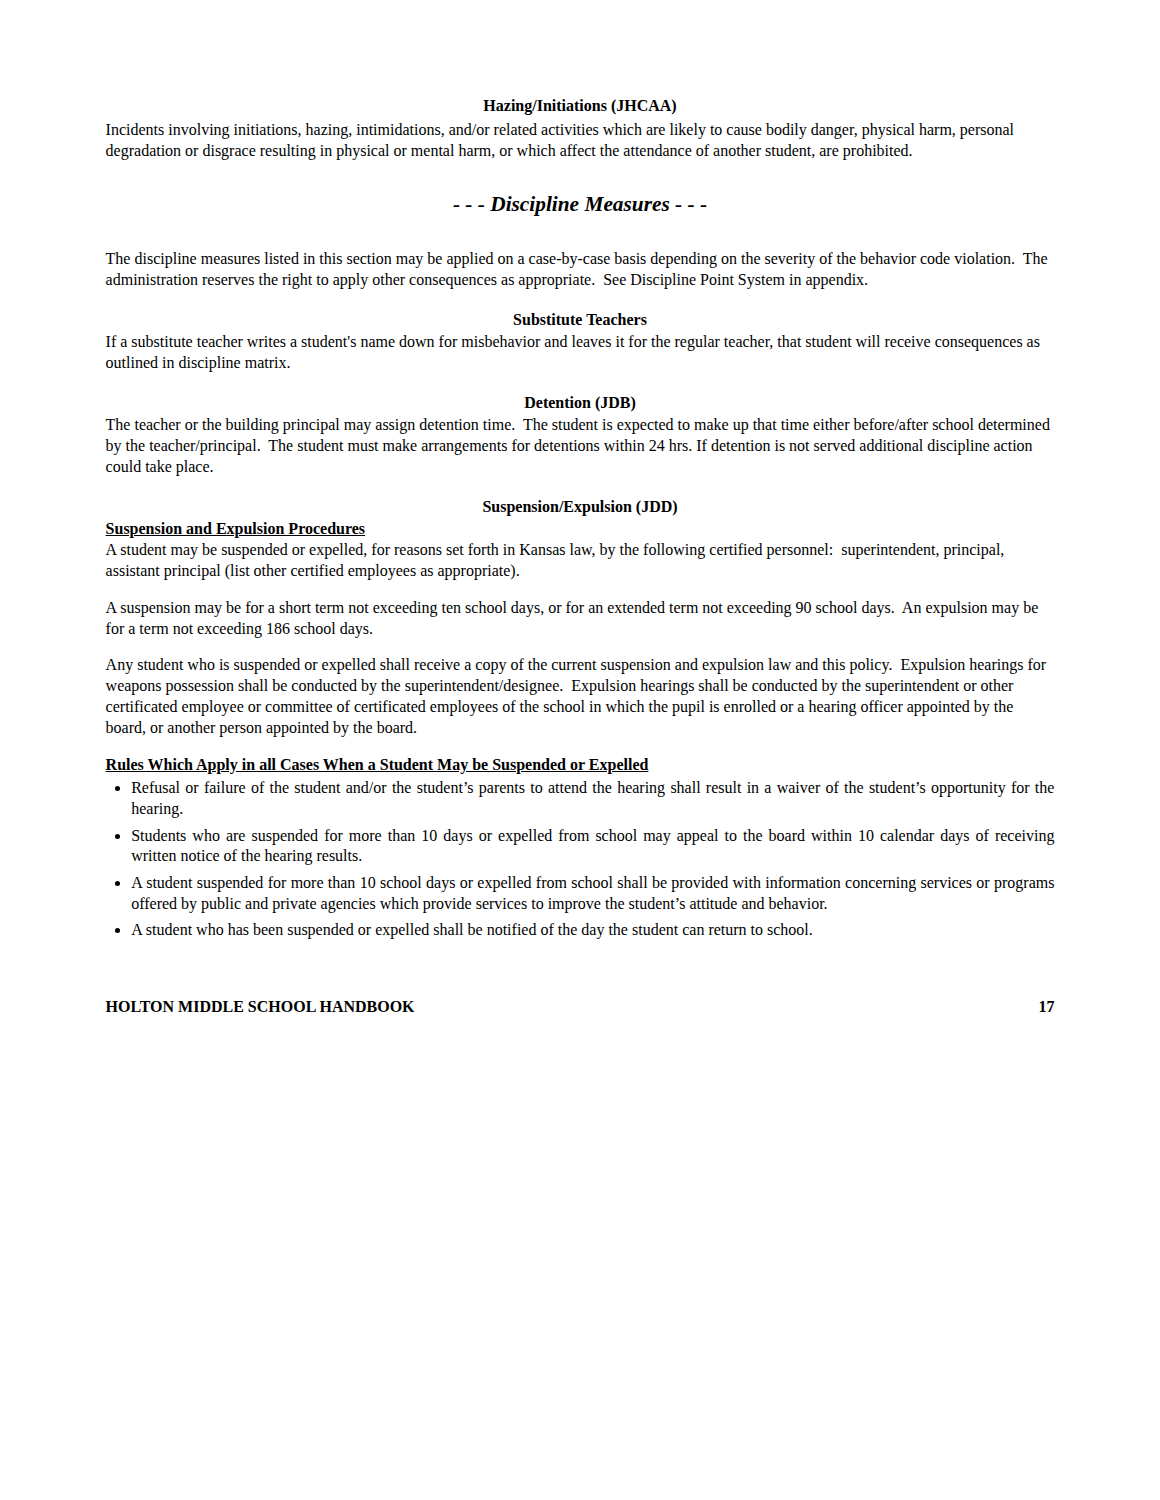Hazing/Initiations (JHCAA)
Incidents involving initiations, hazing, intimidations, and/or related activities which are likely to cause bodily danger, physical harm, personal degradation or disgrace resulting in physical or mental harm, or which affect the attendance of another student, are prohibited.
- - - Discipline Measures - - -
The discipline measures listed in this section may be applied on a case-by-case basis depending on the severity of the behavior code violation. The administration reserves the right to apply other consequences as appropriate. See Discipline Point System in appendix.
Substitute Teachers
If a substitute teacher writes a student's name down for misbehavior and leaves it for the regular teacher, that student will receive consequences as outlined in discipline matrix.
Detention (JDB)
The teacher or the building principal may assign detention time. The student is expected to make up that time either before/after school determined by the teacher/principal. The student must make arrangements for detentions within 24 hrs. If detention is not served additional discipline action could take place.
Suspension/Expulsion (JDD)
Suspension and Expulsion Procedures
A student may be suspended or expelled, for reasons set forth in Kansas law, by the following certified personnel: superintendent, principal, assistant principal (list other certified employees as appropriate).
A suspension may be for a short term not exceeding ten school days, or for an extended term not exceeding 90 school days. An expulsion may be for a term not exceeding 186 school days.
Any student who is suspended or expelled shall receive a copy of the current suspension and expulsion law and this policy. Expulsion hearings for weapons possession shall be conducted by the superintendent/designee. Expulsion hearings shall be conducted by the superintendent or other certificated employee or committee of certificated employees of the school in which the pupil is enrolled or a hearing officer appointed by the board, or another person appointed by the board.
Rules Which Apply in all Cases When a Student May be Suspended or Expelled
Refusal or failure of the student and/or the student’s parents to attend the hearing shall result in a waiver of the student’s opportunity for the hearing.
Students who are suspended for more than 10 days or expelled from school may appeal to the board within 10 calendar days of receiving written notice of the hearing results.
A student suspended for more than 10 school days or expelled from school shall be provided with information concerning services or programs offered by public and private agencies which provide services to improve the student’s attitude and behavior.
A student who has been suspended or expelled shall be notified of the day the student can return to school.
HOLTON MIDDLE SCHOOL HANDBOOK 17